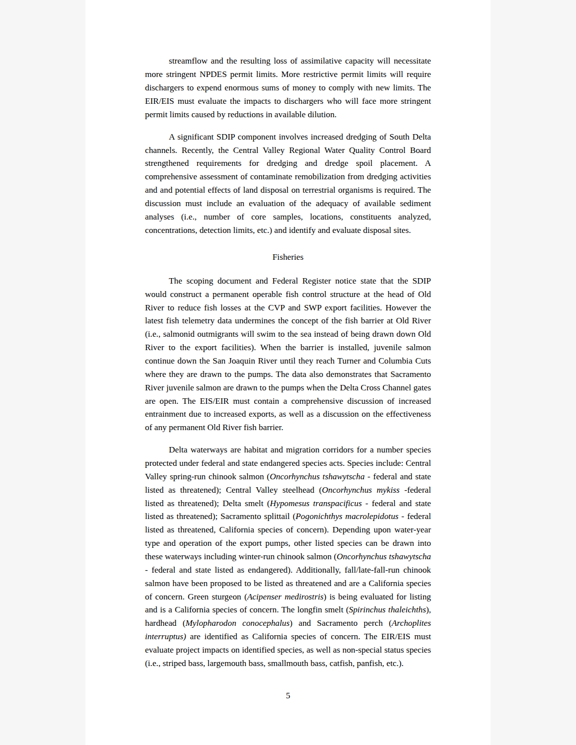streamflow and the resulting loss of assimilative capacity will necessitate more stringent NPDES permit limits. More restrictive permit limits will require dischargers to expend enormous sums of money to comply with new limits. The EIR/EIS must evaluate the impacts to dischargers who will face more stringent permit limits caused by reductions in available dilution.
A significant SDIP component involves increased dredging of South Delta channels. Recently, the Central Valley Regional Water Quality Control Board strengthened requirements for dredging and dredge spoil placement. A comprehensive assessment of contaminate remobilization from dredging activities and and potential effects of land disposal on terrestrial organisms is required. The discussion must include an evaluation of the adequacy of available sediment analyses (i.e., number of core samples, locations, constituents analyzed, concentrations, detection limits, etc.) and identify and evaluate disposal sites.
Fisheries
The scoping document and Federal Register notice state that the SDIP would construct a permanent operable fish control structure at the head of Old River to reduce fish losses at the CVP and SWP export facilities. However the latest fish telemetry data undermines the concept of the fish barrier at Old River (i.e., salmonid outmigrants will swim to the sea instead of being drawn down Old River to the export facilities). When the barrier is installed, juvenile salmon continue down the San Joaquin River until they reach Turner and Columbia Cuts where they are drawn to the pumps. The data also demonstrates that Sacramento River juvenile salmon are drawn to the pumps when the Delta Cross Channel gates are open. The EIS/EIR must contain a comprehensive discussion of increased entrainment due to increased exports, as well as a discussion on the effectiveness of any permanent Old River fish barrier.
Delta waterways are habitat and migration corridors for a number species protected under federal and state endangered species acts. Species include: Central Valley spring-run chinook salmon (Oncorhynchus tshawytscha - federal and state listed as threatened); Central Valley steelhead (Oncorhynchus mykiss -federal listed as threatened); Delta smelt (Hypomesus transpacificus - federal and state listed as threatened); Sacramento splittail (Pogonichthys macrolepidotus - federal listed as threatened, California species of concern). Depending upon water-year type and operation of the export pumps, other listed species can be drawn into these waterways including winter-run chinook salmon (Oncorhynchus tshawytscha - federal and state listed as endangered). Additionally, fall/late-fall-run chinook salmon have been proposed to be listed as threatened and are a California species of concern. Green sturgeon (Acipenser medirostris) is being evaluated for listing and is a California species of concern. The longfin smelt (Spirinchus thaleichths), hardhead (Mylopharodon conocephalus) and Sacramento perch (Archoplites interruptus) are identified as California species of concern. The EIR/EIS must evaluate project impacts on identified species, as well as non-special status species (i.e., striped bass, largemouth bass, smallmouth bass, catfish, panfish, etc.).
5